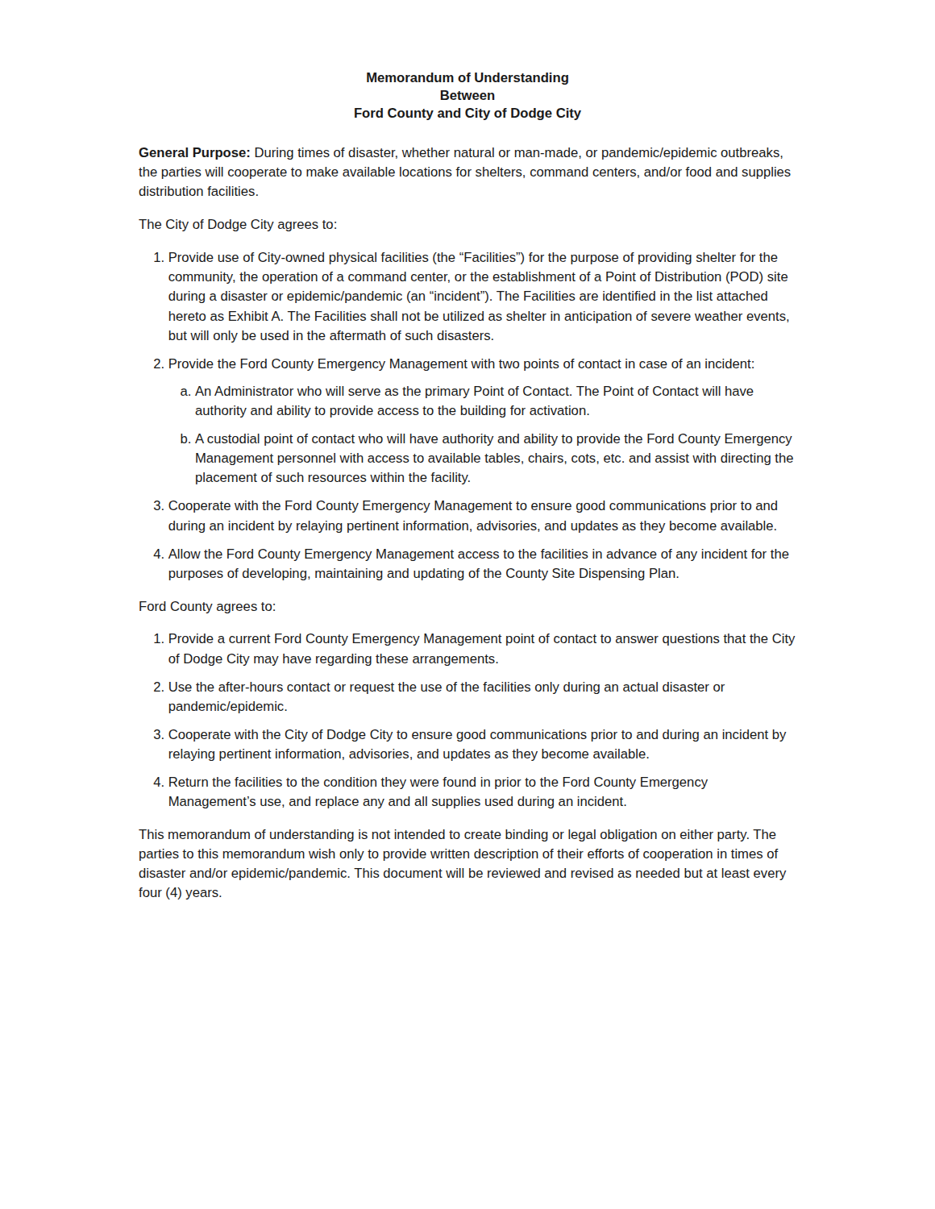Memorandum of Understanding Between Ford County and City of Dodge City
General Purpose: During times of disaster, whether natural or man-made, or pandemic/epidemic outbreaks, the parties will cooperate to make available locations for shelters, command centers, and/or food and supplies distribution facilities.
The City of Dodge City agrees to:
Provide use of City-owned physical facilities (the “Facilities”) for the purpose of providing shelter for the community, the operation of a command center, or the establishment of a Point of Distribution (POD) site during a disaster or epidemic/pandemic (an “incident”). The Facilities are identified in the list attached hereto as Exhibit A. The Facilities shall not be utilized as shelter in anticipation of severe weather events, but will only be used in the aftermath of such disasters.
Provide the Ford County Emergency Management with two points of contact in case of an incident:
An Administrator who will serve as the primary Point of Contact. The Point of Contact will have authority and ability to provide access to the building for activation.
A custodial point of contact who will have authority and ability to provide the Ford County Emergency Management personnel with access to available tables, chairs, cots, etc. and assist with directing the placement of such resources within the facility.
Cooperate with the Ford County Emergency Management to ensure good communications prior to and during an incident by relaying pertinent information, advisories, and updates as they become available.
Allow the Ford County Emergency Management access to the facilities in advance of any incident for the purposes of developing, maintaining and updating of the County Site Dispensing Plan.
Ford County agrees to:
Provide a current Ford County Emergency Management point of contact to answer questions that the City of Dodge City may have regarding these arrangements.
Use the after-hours contact or request the use of the facilities only during an actual disaster or pandemic/epidemic.
Cooperate with the City of Dodge City to ensure good communications prior to and during an incident by relaying pertinent information, advisories, and updates as they become available.
Return the facilities to the condition they were found in prior to the Ford County Emergency Management’s use, and replace any and all supplies used during an incident.
This memorandum of understanding is not intended to create binding or legal obligation on either party. The parties to this memorandum wish only to provide written description of their efforts of cooperation in times of disaster and/or epidemic/pandemic. This document will be reviewed and revised as needed but at least every four (4) years.